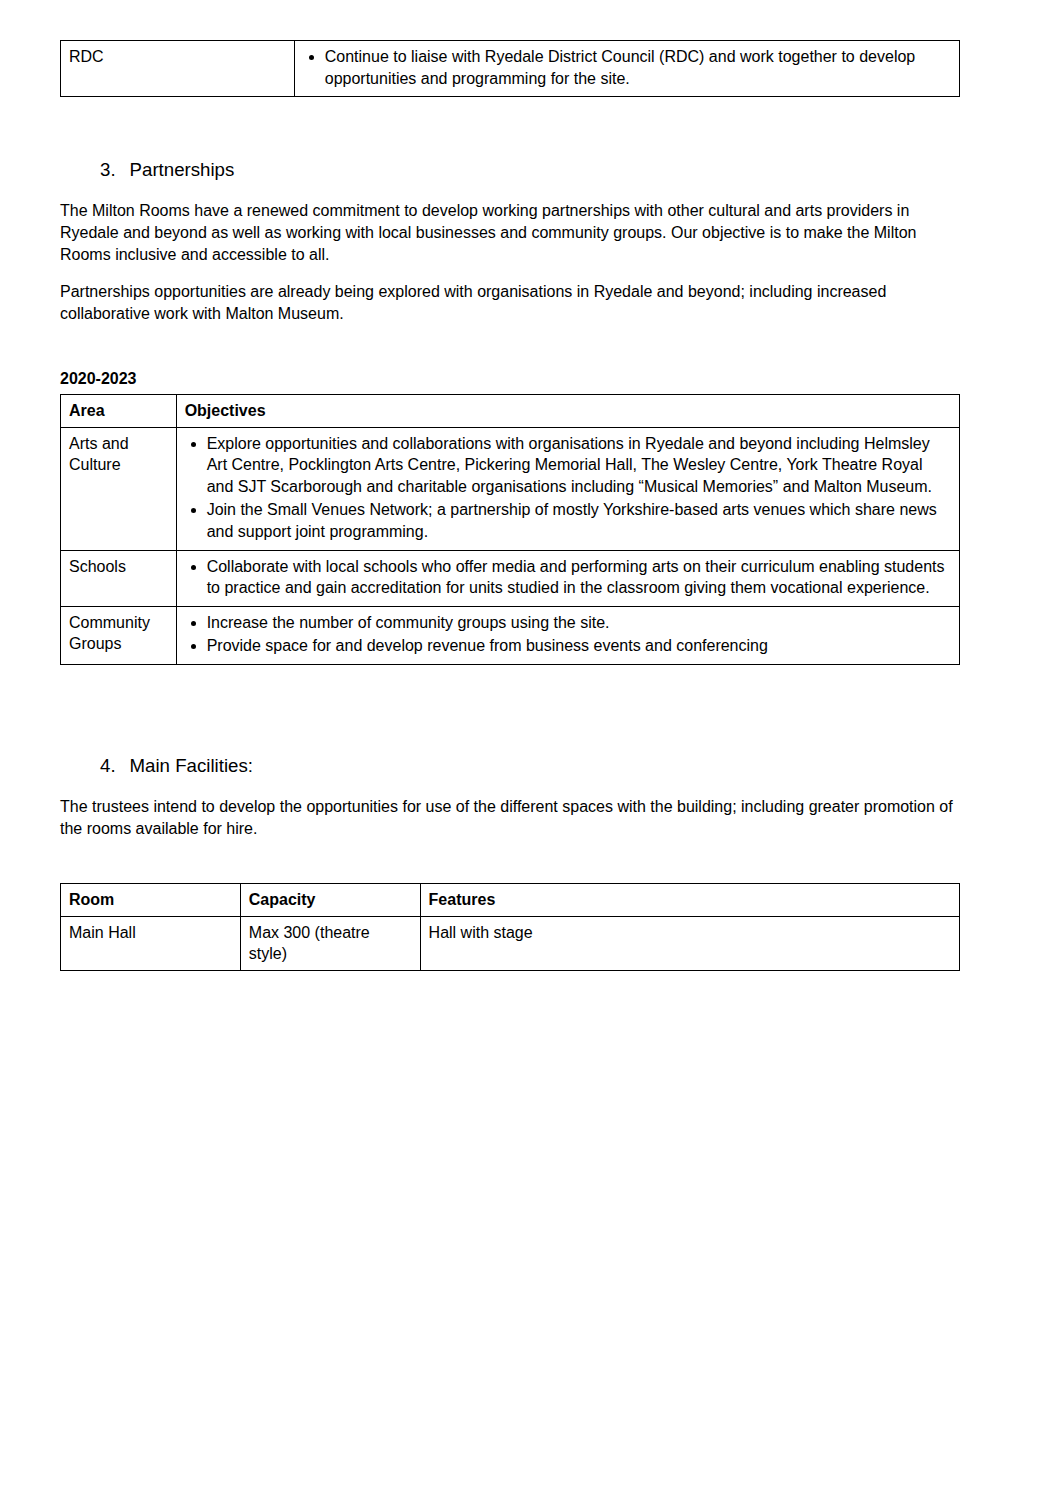| RDC | Continue to liaise with Ryedale District Council (RDC) and work together to develop opportunities and programming for the site. |
3. Partnerships
The Milton Rooms have a renewed commitment to develop working partnerships with other cultural and arts providers in Ryedale and beyond as well as working with local businesses and community groups. Our objective is to make the Milton Rooms inclusive and accessible to all.
Partnerships opportunities are already being explored with organisations in Ryedale and beyond; including increased collaborative work with Malton Museum.
2020-2023
| Area | Objectives |
| --- | --- |
| Arts and Culture | Explore opportunities and collaborations with organisations in Ryedale and beyond including Helmsley Art Centre, Pocklington Arts Centre, Pickering Memorial Hall, The Wesley Centre, York Theatre Royal and SJT Scarborough and charitable organisations including “Musical Memories” and Malton Museum. Join the Small Venues Network; a partnership of mostly Yorkshire-based arts venues which share news and support joint programming. |
| Schools | Collaborate with local schools who offer media and performing arts on their curriculum enabling students to practice and gain accreditation for units studied in the classroom giving them vocational experience. |
| Community Groups | Increase the number of community groups using the site. Provide space for and develop revenue from business events and conferencing |
4. Main Facilities:
The trustees intend to develop the opportunities for use of the different spaces with the building; including greater promotion of the rooms available for hire.
| Room | Capacity | Features |
| --- | --- | --- |
| Main Hall | Max 300 (theatre style) | Hall with stage |